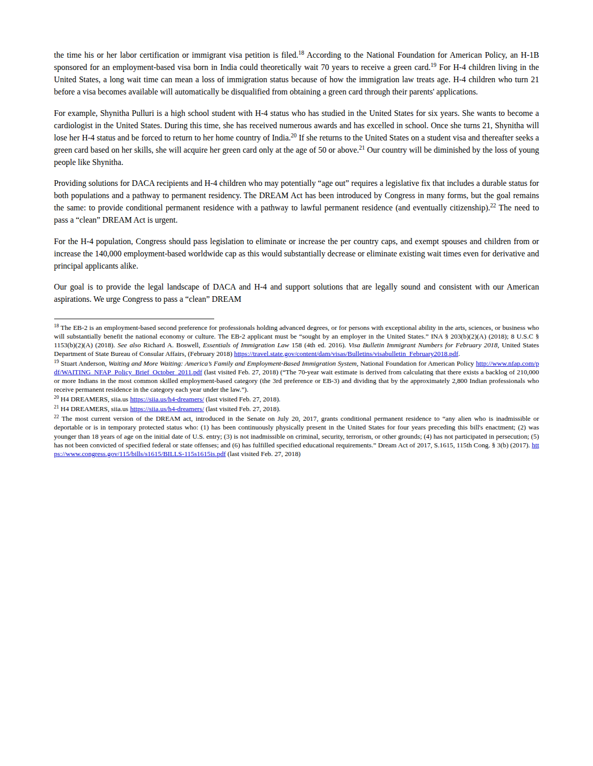the time his or her labor certification or immigrant visa petition is filed.18 According to the National Foundation for American Policy, an H-1B sponsored for an employment-based visa born in India could theoretically wait 70 years to receive a green card.19 For H-4 children living in the United States, a long wait time can mean a loss of immigration status because of how the immigration law treats age. H-4 children who turn 21 before a visa becomes available will automatically be disqualified from obtaining a green card through their parents' applications.
For example, Shynitha Pulluri is a high school student with H-4 status who has studied in the United States for six years. She wants to become a cardiologist in the United States. During this time, she has received numerous awards and has excelled in school. Once she turns 21, Shynitha will lose her H-4 status and be forced to return to her home country of India.20 If she returns to the United States on a student visa and thereafter seeks a green card based on her skills, she will acquire her green card only at the age of 50 or above.21 Our country will be diminished by the loss of young people like Shynitha.
Providing solutions for DACA recipients and H-4 children who may potentially “age out” requires a legislative fix that includes a durable status for both populations and a pathway to permanent residency. The DREAM Act has been introduced by Congress in many forms, but the goal remains the same: to provide conditional permanent residence with a pathway to lawful permanent residence (and eventually citizenship).22 The need to pass a “clean” DREAM Act is urgent.
For the H-4 population, Congress should pass legislation to eliminate or increase the per country caps, and exempt spouses and children from or increase the 140,000 employment-based worldwide cap as this would substantially decrease or eliminate existing wait times even for derivative and principal applicants alike.
Our goal is to provide the legal landscape of DACA and H-4 and support solutions that are legally sound and consistent with our American aspirations. We urge Congress to pass a “clean” DREAM
18 The EB-2 is an employment-based second preference for professionals holding advanced degrees, or for persons with exceptional ability in the arts, sciences, or business who will substantially benefit the national economy or culture. The EB-2 applicant must be “sought by an employer in the United States.” INA § 203(b)(2)(A) (2018); 8 U.S.C § 1153(b)(2)(A) (2018). See also Richard A. Boswell, Essentials of Immigration Law 158 (4th ed. 2016). Visa Bulletin Immigrant Numbers for February 2018, United States Department of State Bureau of Consular Affairs, (February 2018) https://travel.state.gov/content/dam/visas/Bulletins/visabulletin_February2018.pdf.
19 Stuart Anderson, Waiting and More Waiting: America’s Family and Employment-Based Immigration System, National Foundation for American Policy http://www.nfap.com/pdf/WAITING_NFAP_Policy_Brief_October_2011.pdf (last visited Feb. 27, 2018) (“The 70-year wait estimate is derived from calculating that there exists a backlog of 210,000 or more Indians in the most common skilled employment-based category (the 3rd preference or EB-3) and dividing that by the approximately 2,800 Indian professionals who receive permanent residence in the category each year under the law.”).
20 H4 DREAMERS, siia.us https://siia.us/h4-dreamers/ (last visited Feb. 27, 2018).
21 H4 DREAMERS, siia.us https://siia.us/h4-dreamers/ (last visited Feb. 27, 2018).
22 The most current version of the DREAM act, introduced in the Senate on July 20, 2017, grants conditional permanent residence to “any alien who is inadmissible or deportable or is in temporary protected status who: (1) has been continuously physically present in the United States for four years preceding this bill's enactment; (2) was younger than 18 years of age on the initial date of U.S. entry; (3) is not inadmissible on criminal, security, terrorism, or other grounds; (4) has not participated in persecution; (5) has not been convicted of specified federal or state offenses; and (6) has fulfilled specified educational requirements.” Dream Act of 2017, S.1615, 115th Cong. § 3(b) (2017). https://www.congress.gov/115/bills/s1615/BILLS-115s1615is.pdf (last visited Feb. 27, 2018)